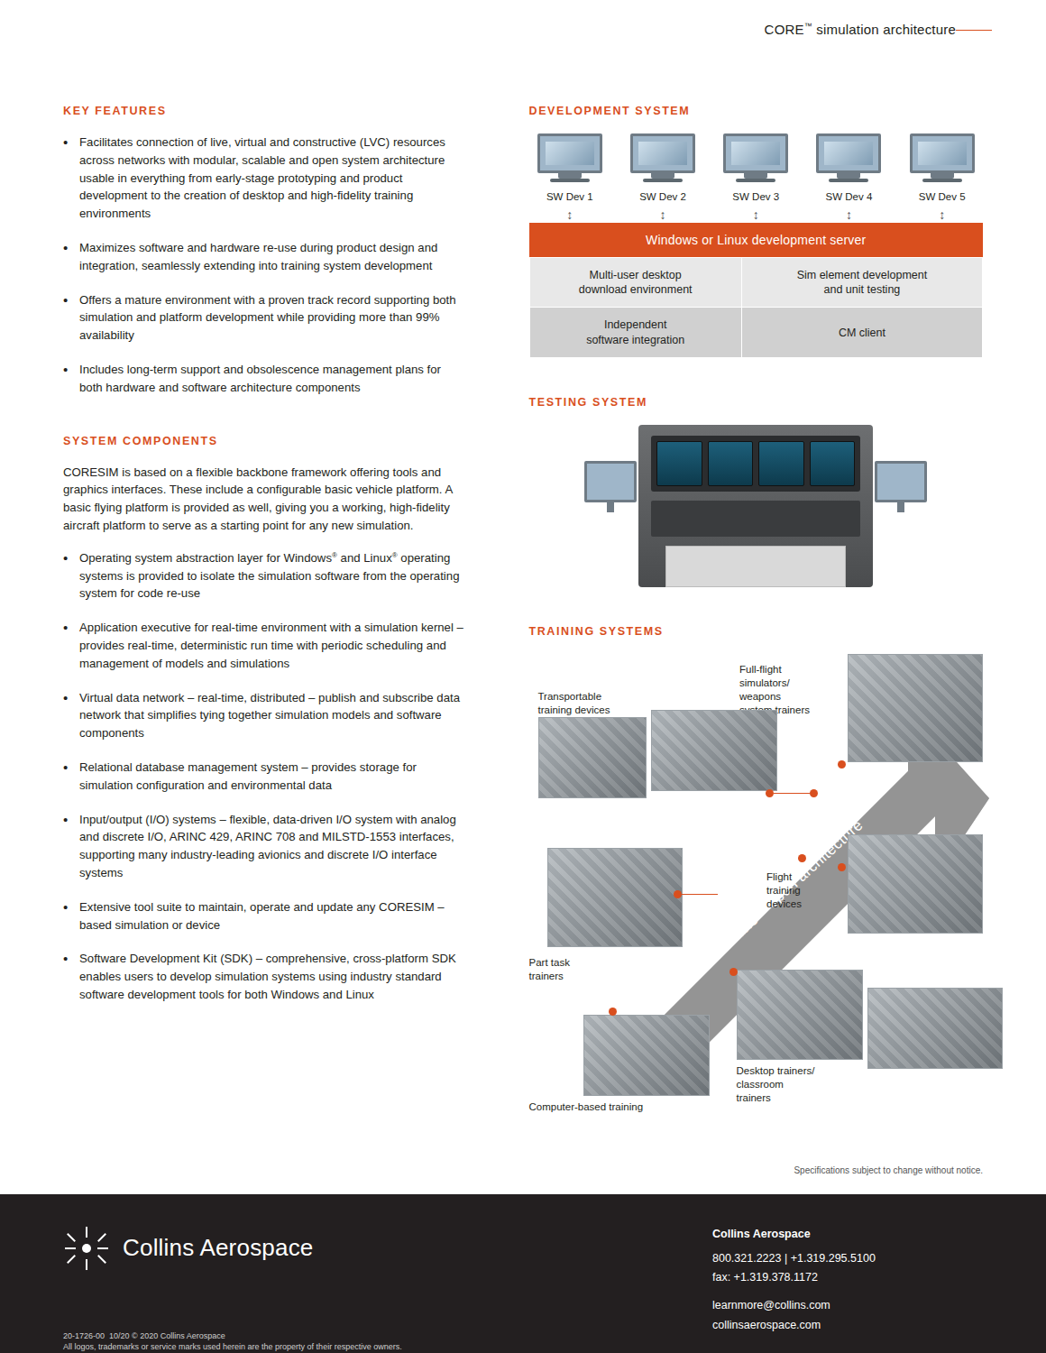CORE™ simulation architecture
Key features
Facilitates connection of live, virtual and constructive (LVC) resources across networks with modular, scalable and open system architecture usable in everything from early-stage prototyping and product development to the creation of desktop and high-fidelity training environments
Maximizes software and hardware re-use during product design and integration, seamlessly extending into training system development
Offers a mature environment with a proven track record supporting both simulation and platform development while providing more than 99% availability
Includes long-term support and obsolescence management plans for both hardware and software architecture components
System components
CORESIM is based on a flexible backbone framework offering tools and graphics interfaces. These include a configurable basic vehicle platform. A basic flying platform is provided as well, giving you a working, high-fidelity aircraft platform to serve as a starting point for any new simulation.
Operating system abstraction layer for Windows® and Linux® operating systems is provided to isolate the simulation software from the operating system for code re-use
Application executive for real-time environment with a simulation kernel – provides real-time, deterministic run time with periodic scheduling and management of models and simulations
Virtual data network – real-time, distributed – publish and subscribe data network that simplifies tying together simulation models and software components
Relational database management system – provides storage for simulation configuration and environmental data
Input/output (I/O) systems – flexible, data-driven I/O system with analog and discrete I/O, ARINC 429, ARINC 708 and MILSTD-1553 interfaces, supporting many industry-leading avionics and discrete I/O interface systems
Extensive tool suite to maintain, operate and update any CORESIM – based simulation or device
Software Development Kit (SDK) – comprehensive, cross-platform SDK enables users to develop simulation systems using industry standard software development tools for both Windows and Linux
Development system
SW Dev 1
SW Dev 2
SW Dev 3
SW Dev 4
SW Dev 5
↕
↕
↕
↕
↕
Windows or Linux development server
| Multi-user desktop download environment | Sim element development and unit testing |
| Independent software integration | CM client |
Testing system
Training systems
Modular – scalable – open architecture
Full-flight
simulators/
weapons
system trainers
Transportable
training devices
Part task
trainers
Flight
training
devices
Desktop trainers/
classroom
trainers
Computer-based training
Specifications subject to change without notice.
Collins Aerospace
Collins Aerospace
800.321.2223 | +1.319.295.5100
fax: +1.319.378.1172
learnmore@collins.com
collinsaerospace.com
20-1726-00 10/20 © 2020 Collins Aerospace
All logos, trademarks or service marks used herein are the property of their respective owners.